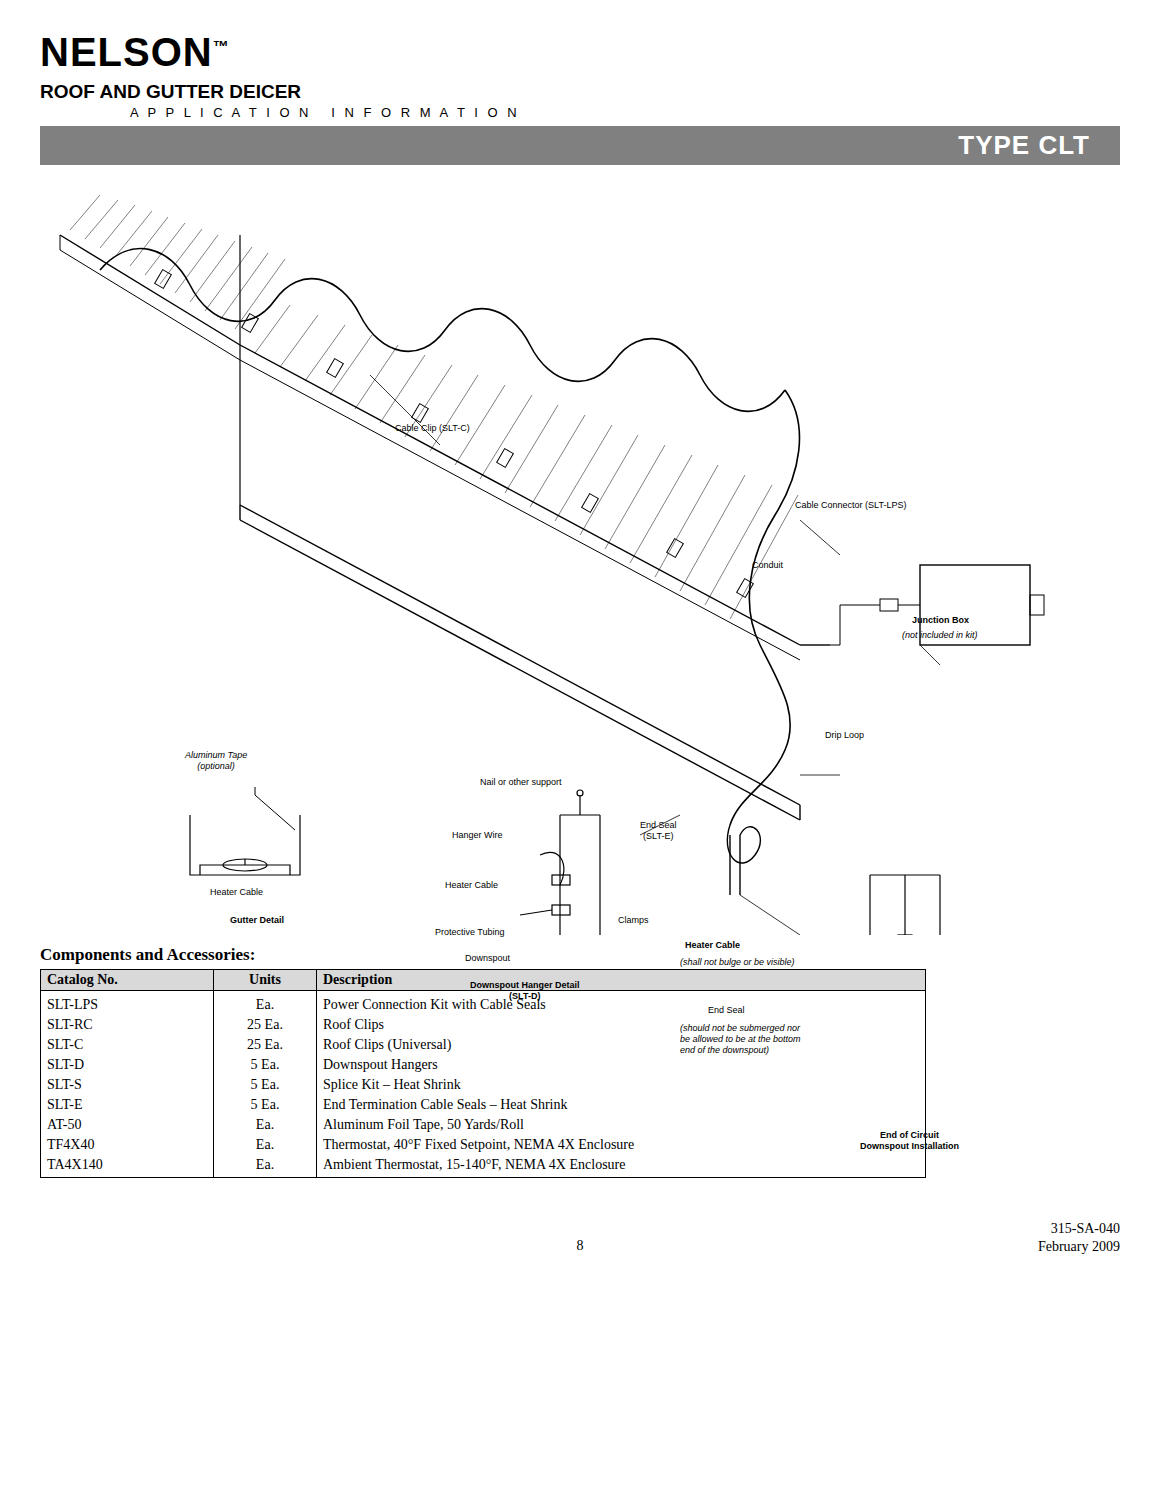NELSON™
ROOF AND GUTTER DEICER
A P P L I C A T I O N I N F O R M A T I O N
TYPE CLT
Cable Clip (SLT-C)
Cable Connector (SLT-LPS)
Conduit
Junction Box
(not included in kit)
Drip Loop
Aluminum Tape
(optional)
Heater Cable
Gutter Detail
Nail or other support
Hanger Wire
Heater Cable
Protective Tubing
Downspout
Clamps
Downspout Hanger Detail
(SLT-D)
End Seal
(SLT-E)
Heater Cable
(shall not bulge or be visible)
End Seal
(should not be submerged nor
be allowed to be at the bottom
end of the downspout)
End of Circuit
Downspout Installation
Components and Accessories:
| Catalog No. | Units | Description |
| --- | --- | --- |
| SLT-LPS | Ea. | Power Connection Kit with Cable Seals |
| SLT-RC | 25 Ea. | Roof Clips |
| SLT-C | 25 Ea. | Roof Clips (Universal) |
| SLT-D | 5 Ea. | Downspout Hangers |
| SLT-S | 5 Ea. | Splice Kit – Heat Shrink |
| SLT-E | 5 Ea. | End Termination Cable Seals – Heat Shrink |
| AT-50 | Ea. | Aluminum Foil Tape, 50 Yards/Roll |
| TF4X40 | Ea. | Thermostat, 40°F Fixed Setpoint, NEMA 4X Enclosure |
| TA4X140 | Ea. | Ambient Thermostat, 15-140°F, NEMA 4X Enclosure |
8
315-SA-040
February 2009